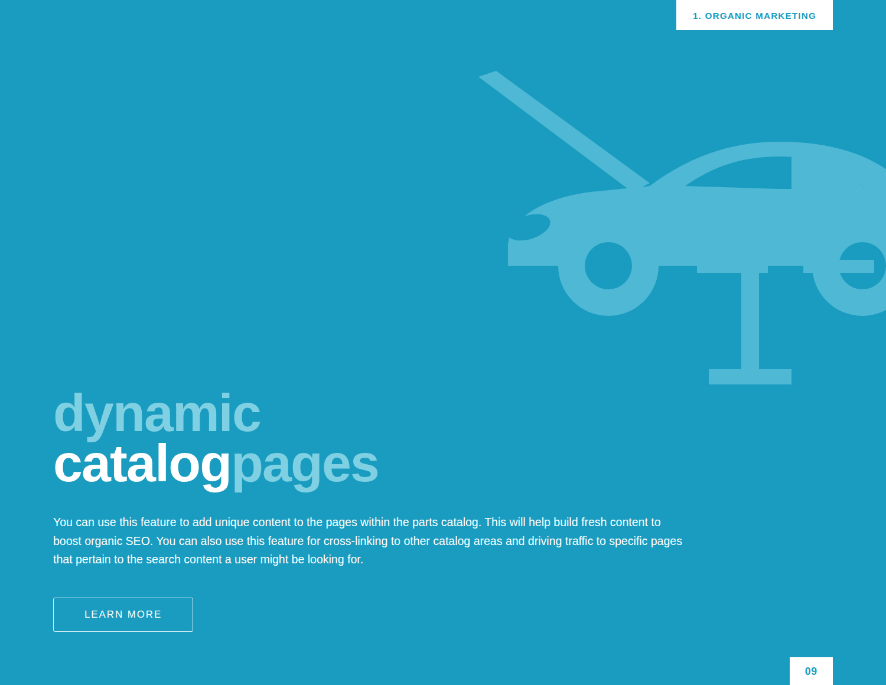1. ORGANIC MARKETING
dynamic catalog pages
You can use this feature to add unique content to the pages within the parts catalog. This will help build fresh content to boost organic SEO. You can also use this feature for cross-linking to other catalog areas and driving traffic to specific pages that pertain to the search content a user might be looking for.
LEARN MORE
09